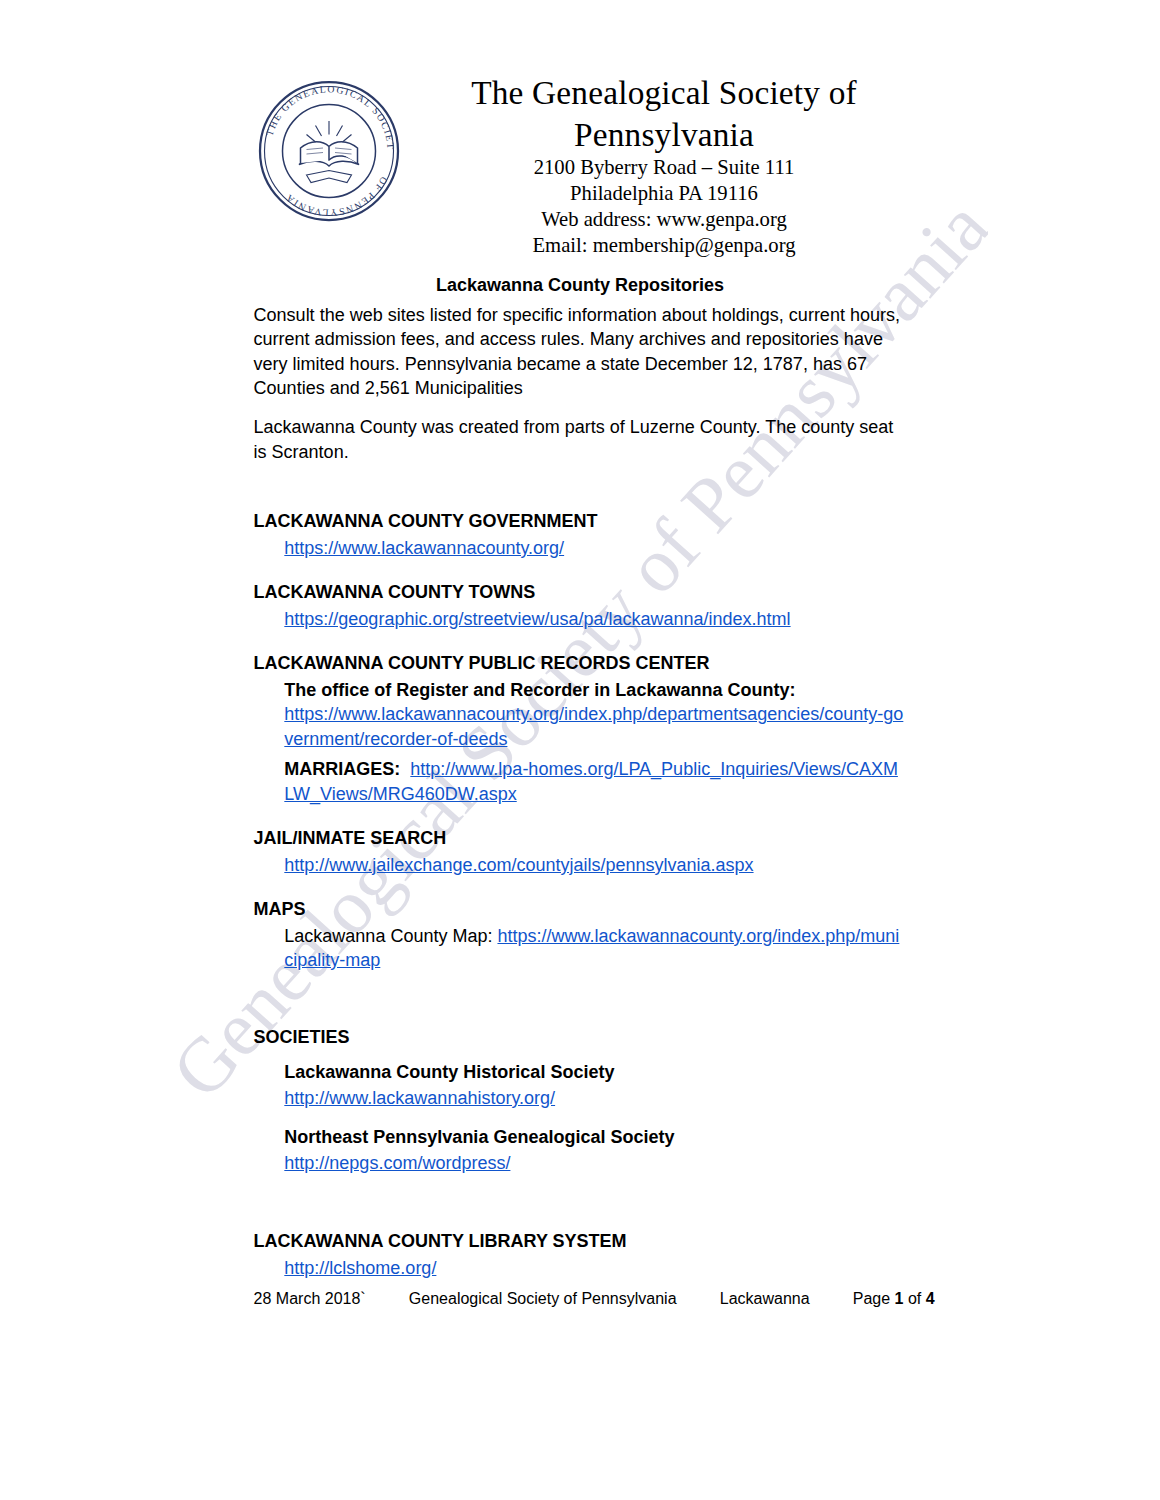Genealogical Society of Pennsylvania
THE GENEALOGICAL SOCIETY OF PENNSYLVANIA
The Genealogical Society of Pennsylvania
2100 Byberry Road – Suite 111
Philadelphia PA 19116
Web address: www.genpa.org
Email: membership@genpa.org
Lackawanna County Repositories
Consult the web sites listed for specific information about holdings, current hours, current admission fees, and access rules. Many archives and repositories have very limited hours. Pennsylvania became a state December 12, 1787, has 67 Counties and 2,561 Municipalities
Lackawanna County was created from parts of Luzerne County. The county seat is Scranton.
Lackawanna County Government
https://www.lackawannacounty.org/
Lackawanna County Towns
https://geographic.org/streetview/usa/pa/lackawanna/index.html
Lackawanna County Public Records Center
The office of Register and Recorder in Lackawanna County:
https://www.lackawannacounty.org/index.php/departmentsagencies/county-government/recorder-of-deeds
MARRIAGES: http://www.lpa-homes.org/LPA_Public_Inquiries/Views/CAXMLW_Views/MRG460DW.aspx
Jail/Inmate Search
http://www.jailexchange.com/countyjails/pennsylvania.aspx
Maps
Lackawanna County Map: https://www.lackawannacounty.org/index.php/municipality-map
Societies
Lackawanna County Historical Society
http://www.lackawannahistory.org/
Northeast Pennsylvania Genealogical Society
http://nepgs.com/wordpress/
Lackawanna County Library System
http://lclshome.org/
28 March 2018` Genealogical Society of Pennsylvania Lackawanna Page 1 of 4